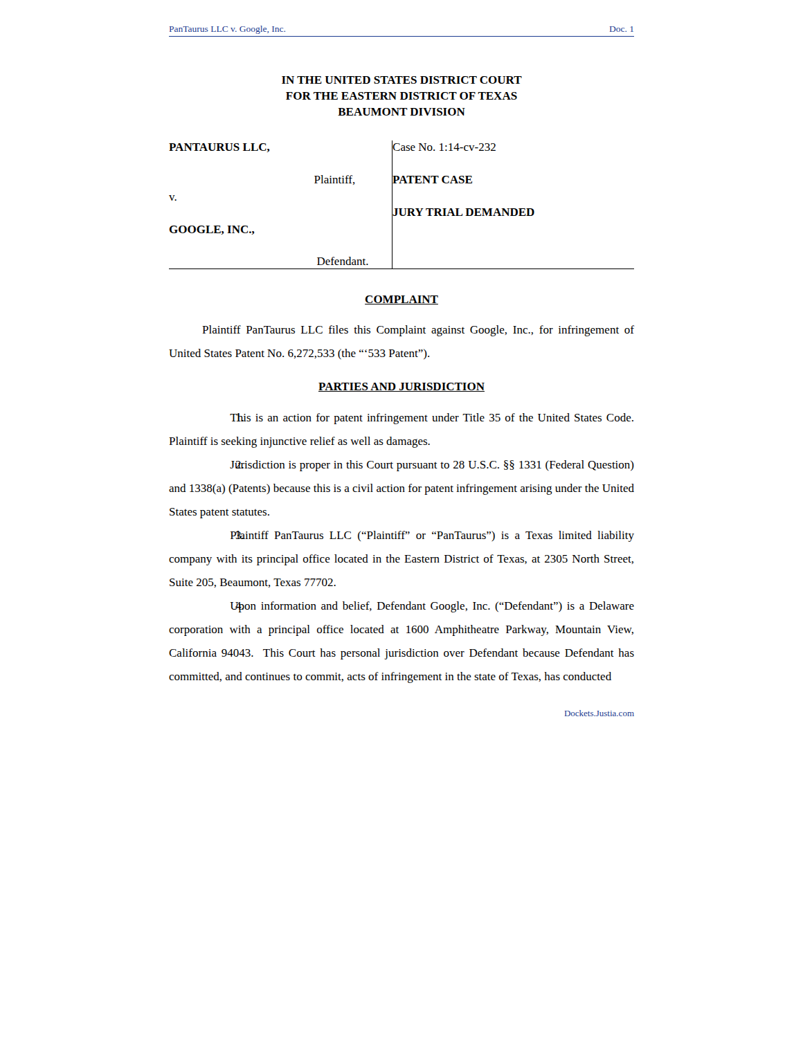PanTaurus LLC v. Google, Inc. Doc. 1
IN THE UNITED STATES DISTRICT COURT
FOR THE EASTERN DISTRICT OF TEXAS
BEAUMONT DIVISION
| PANTAURUS LLC, Plaintiff, v. GOOGLE, INC., Defendant. | Case No. 1:14-cv-232 PATENT CASE JURY TRIAL DEMANDED |
COMPLAINT
Plaintiff PanTaurus LLC files this Complaint against Google, Inc., for infringement of United States Patent No. 6,272,533 (the “‘533 Patent”).
PARTIES AND JURISDICTION
1. This is an action for patent infringement under Title 35 of the United States Code. Plaintiff is seeking injunctive relief as well as damages.
2. Jurisdiction is proper in this Court pursuant to 28 U.S.C. §§ 1331 (Federal Question) and 1338(a) (Patents) because this is a civil action for patent infringement arising under the United States patent statutes.
3. Plaintiff PanTaurus LLC (“Plaintiff” or “PanTaurus”) is a Texas limited liability company with its principal office located in the Eastern District of Texas, at 2305 North Street, Suite 205, Beaumont, Texas 77702.
4. Upon information and belief, Defendant Google, Inc. (“Defendant”) is a Delaware corporation with a principal office located at 1600 Amphitheatre Parkway, Mountain View, California 94043. This Court has personal jurisdiction over Defendant because Defendant has committed, and continues to commit, acts of infringement in the state of Texas, has conducted
Dockets.Justia.com